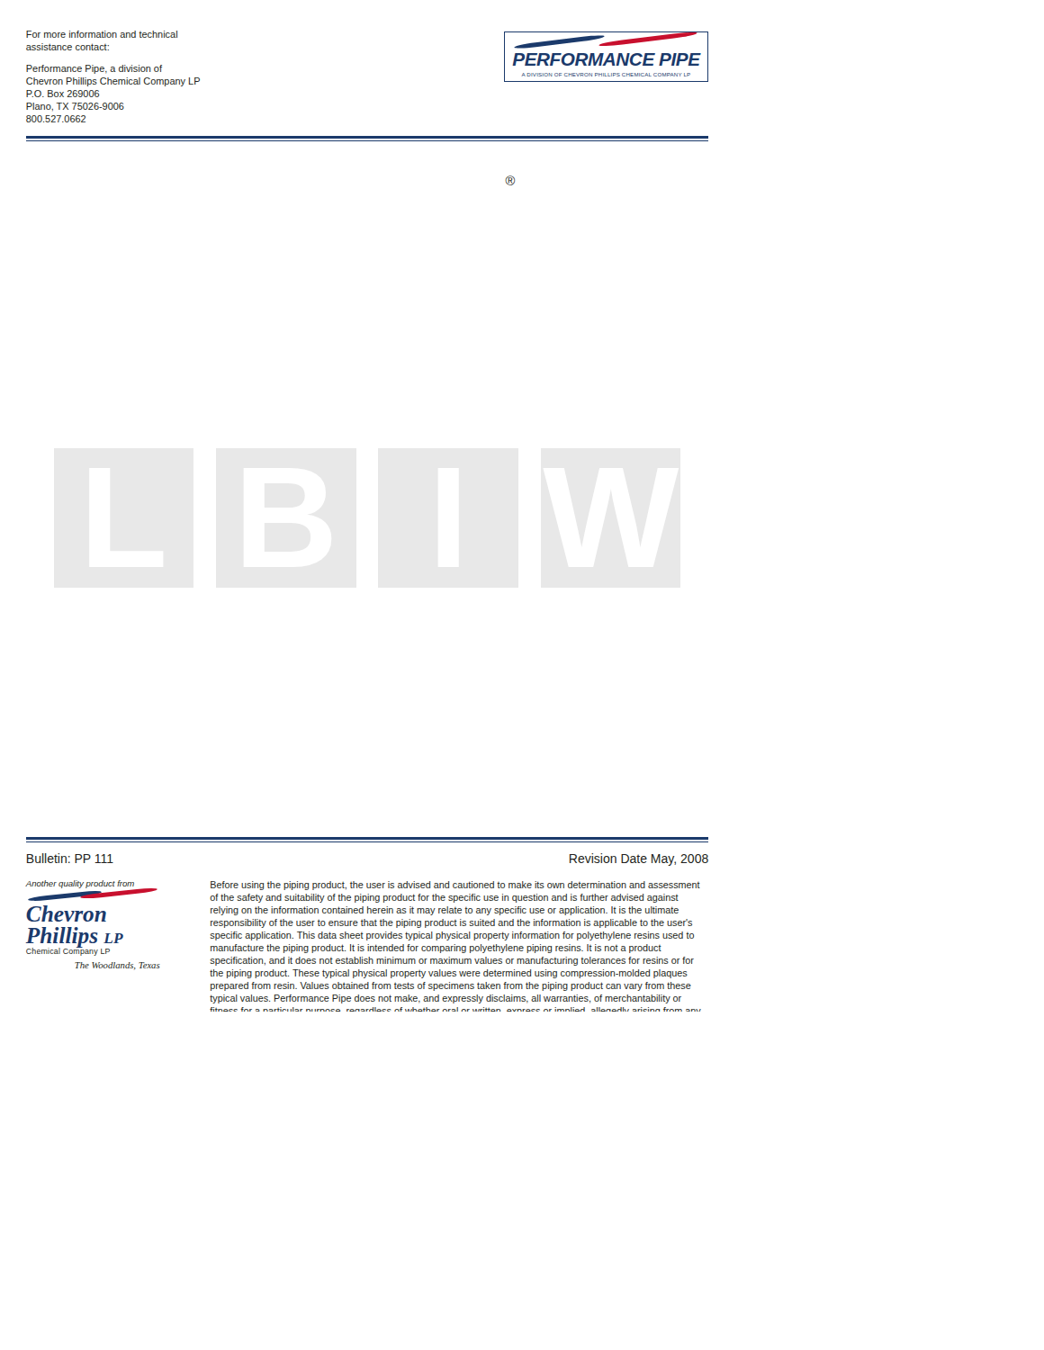For more information and technical
assistance contact:
Performance Pipe, a division of
Chevron Phillips Chemical Company LP
P.O. Box 269006
Plano, TX 75026-9006
800.527.0662
PERFORMANCE PIPE
A Division of Chevron Phillips Chemical Company LP
®
L B I W
Bulletin: PP 111
Revision Date May, 2008
Another quality product from
Chevron
Phillips LP
Chemical Company LP
The Woodlands, Texas
Before using the piping product, the user is advised and cautioned to make its own determination and assessment of the safety and suitability of the piping product for the specific use in question and is further advised against relying on the information contained herein as it may relate to any specific use or application. It is the ultimate responsibility of the user to ensure that the piping product is suited and the information is applicable to the user's specific application. This data sheet provides typical physical property information for polyethylene resins used to manufacture the piping product. It is intended for comparing polyethylene piping resins. It is not a product specification, and it does not establish minimum or maximum values or manufacturing tolerances for resins or for the piping product. These typical physical property values were determined using compression-molded plaques prepared from resin. Values obtained from tests of specimens taken from the piping product can vary from these typical values. Performance Pipe does not make, and expressly disclaims, all warranties, of merchantability or fitness for a particular purpose, regardless of whether oral or written, express or implied, allegedly arising from any usage of trade or from any course of dealing in connection with the use of information contained herein or the piping product itself. The user expressly assumes all risk and liability, whether based in contract, tort or otherwise, in connection with th